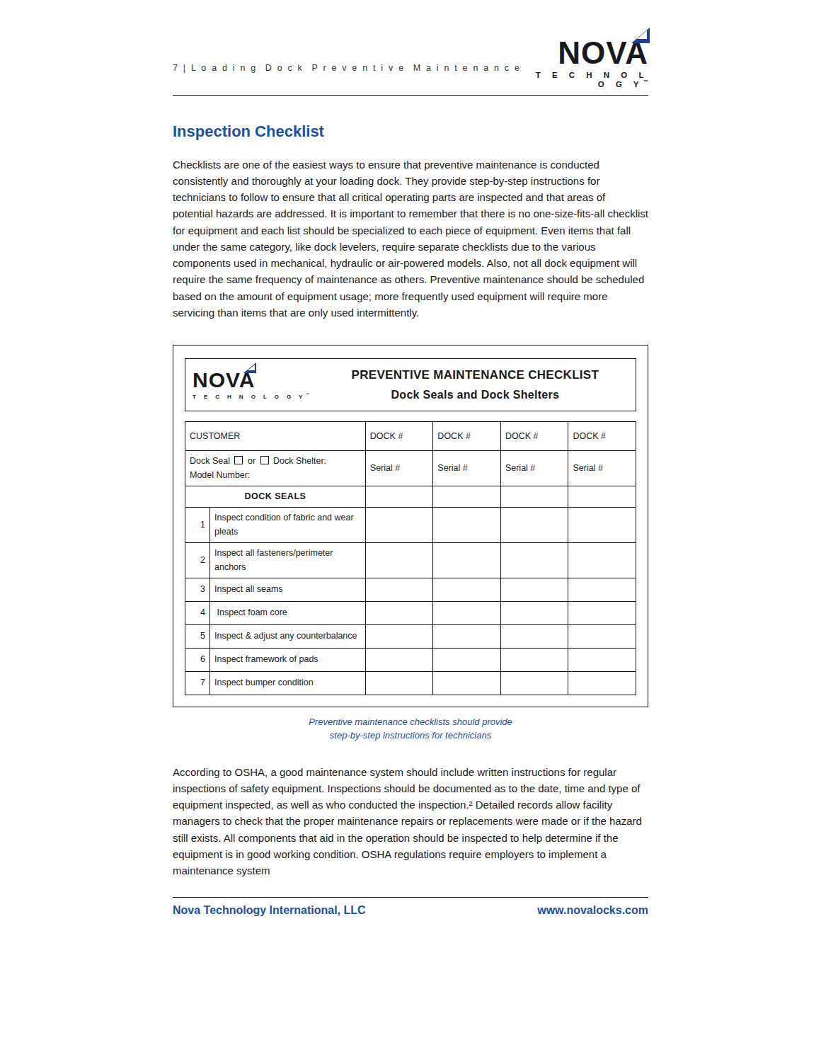7 | L o a d i n g D o c k P r e v e n t i v e M a i n t e n a n c e
NOVA
T E C H N O L O G Y™
Inspection Checklist
Checklists are one of the easiest ways to ensure that preventive maintenance is conducted consistently and thoroughly at your loading dock. They provide step-by-step instructions for technicians to follow to ensure that all critical operating parts are inspected and that areas of potential hazards are addressed. It is important to remember that there is no one-size-fits-all checklist for equipment and each list should be specialized to each piece of equipment. Even items that fall under the same category, like dock levelers, require separate checklists due to the various components used in mechanical, hydraulic or air-powered models. Also, not all dock equipment will require the same frequency of maintenance as others. Preventive maintenance should be scheduled based on the amount of equipment usage; more frequently used equipment will require more servicing than items that are only used intermittently.
NOVA
T E C H N O L O G Y™
PREVENTIVE MAINTENANCE CHECKLIST Dock Seals and Dock Shelters
| CUSTOMER | DOCK # | DOCK # | DOCK # | DOCK # |
| Dock Seal or Dock Shelter: Model Number: | Serial # | Serial # | Serial # | Serial # |
| DOCK SEALS | | | | |
| 1 | Inspect condition of fabric and wear pleats | | | | |
| 2 | Inspect all fasteners/perimeter anchors | | | | |
| 3 | Inspect all seams | | | | |
| 4 | Inspect foam core | | | | |
| 5 | Inspect & adjust any counterbalance | | | | |
| 6 | Inspect framework of pads | | | | |
| 7 | Inspect bumper condition | | | | |
Preventive maintenance checklists should provide
step-by-step instructions for technicians
According to OSHA, a good maintenance system should include written instructions for regular inspections of safety equipment. Inspections should be documented as to the date, time and type of equipment inspected, as well as who conducted the inspection.² Detailed records allow facility managers to check that the proper maintenance repairs or replacements were made or if the hazard still exists. All components that aid in the operation should be inspected to help determine if the equipment is in good working condition. OSHA regulations require employers to implement a maintenance system
Nova Technology International, LLC
www.novalocks.com